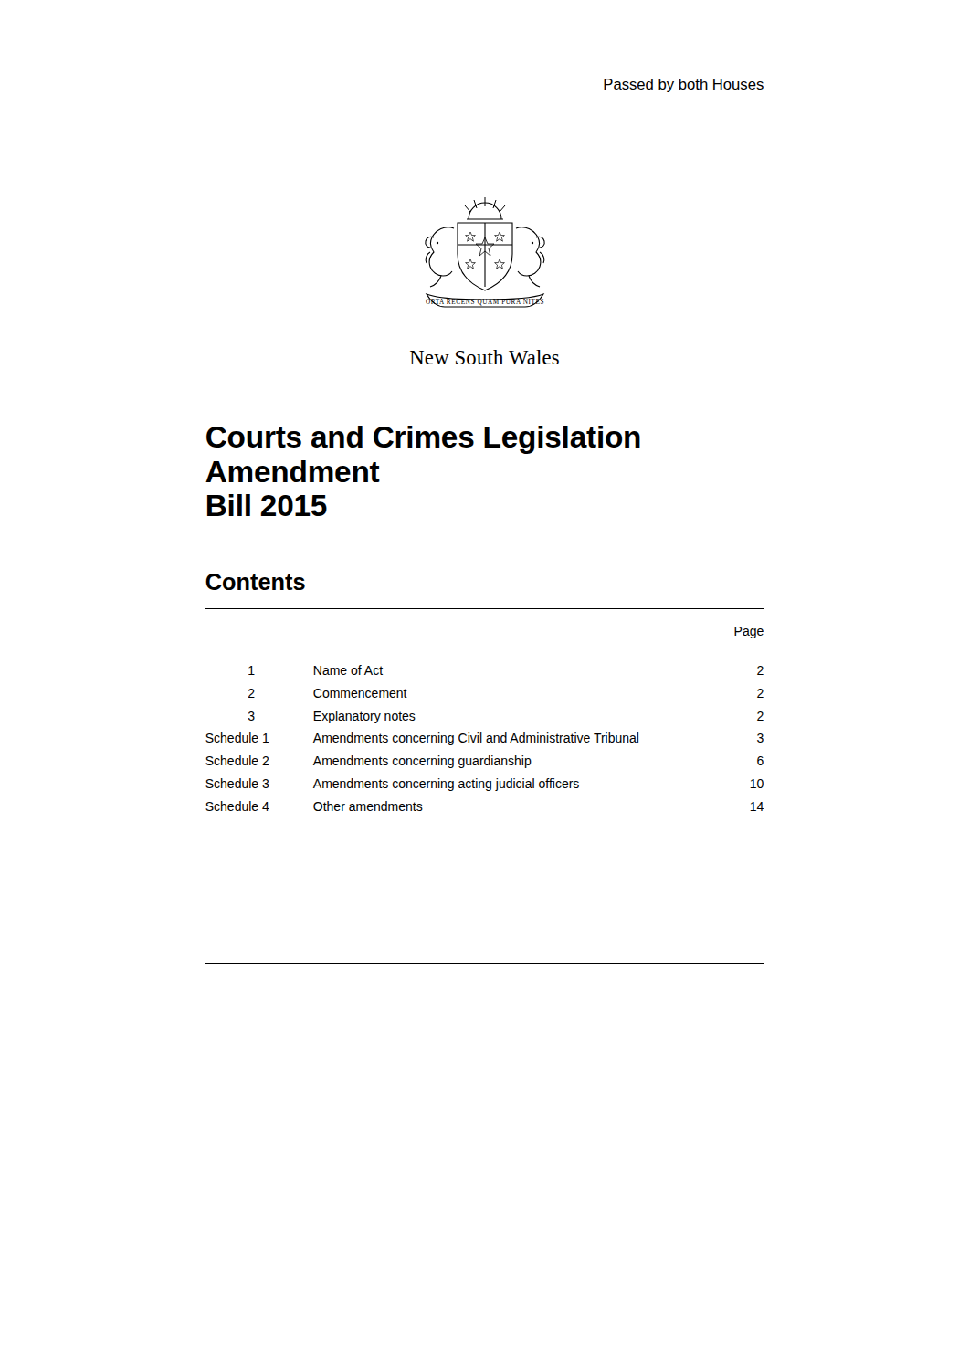Passed by both Houses
ORTA RECENS QUAM PURA NITES
New South Wales
Courts and Crimes Legislation Amendment
Bill 2015
Contents
Page
| 1 | Name of Act | 2 |
| 2 | Commencement | 2 |
| 3 | Explanatory notes | 2 |
| Schedule 1 | Amendments concerning Civil and Administrative Tribunal | 3 |
| Schedule 2 | Amendments concerning guardianship | 6 |
| Schedule 3 | Amendments concerning acting judicial officers | 10 |
| Schedule 4 | Other amendments | 14 |